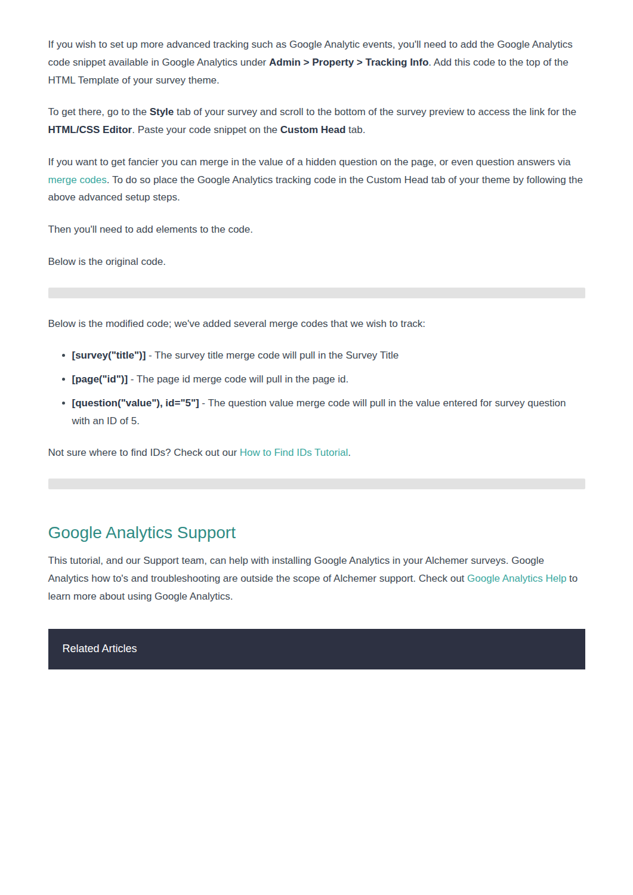If you wish to set up more advanced tracking such as Google Analytic events, you'll need to add the Google Analytics code snippet available in Google Analytics under Admin > Property > Tracking Info. Add this code to the top of the HTML Template of your survey theme.
To get there, go to the Style tab of your survey and scroll to the bottom of the survey preview to access the link for the HTML/CSS Editor. Paste your code snippet on the Custom Head tab.
If you want to get fancier you can merge in the value of a hidden question on the page, or even question answers via merge codes. To do so place the Google Analytics tracking code in the Custom Head tab of your theme by following the above advanced setup steps.
Then you'll need to add elements to the code.
Below is the original code.
Below is the modified code; we've added several merge codes that we wish to track:
[survey("title")] - The survey title merge code will pull in the Survey Title
[page("id")] - The page id merge code will pull in the page id.
[question("value"), id="5"] - The question value merge code will pull in the value entered for survey question with an ID of 5.
Not sure where to find IDs? Check out our How to Find IDs Tutorial.
Google Analytics Support
This tutorial, and our Support team, can help with installing Google Analytics in your Alchemer surveys. Google Analytics how to's and troubleshooting are outside the scope of Alchemer support. Check out Google Analytics Help to learn more about using Google Analytics.
Related Articles